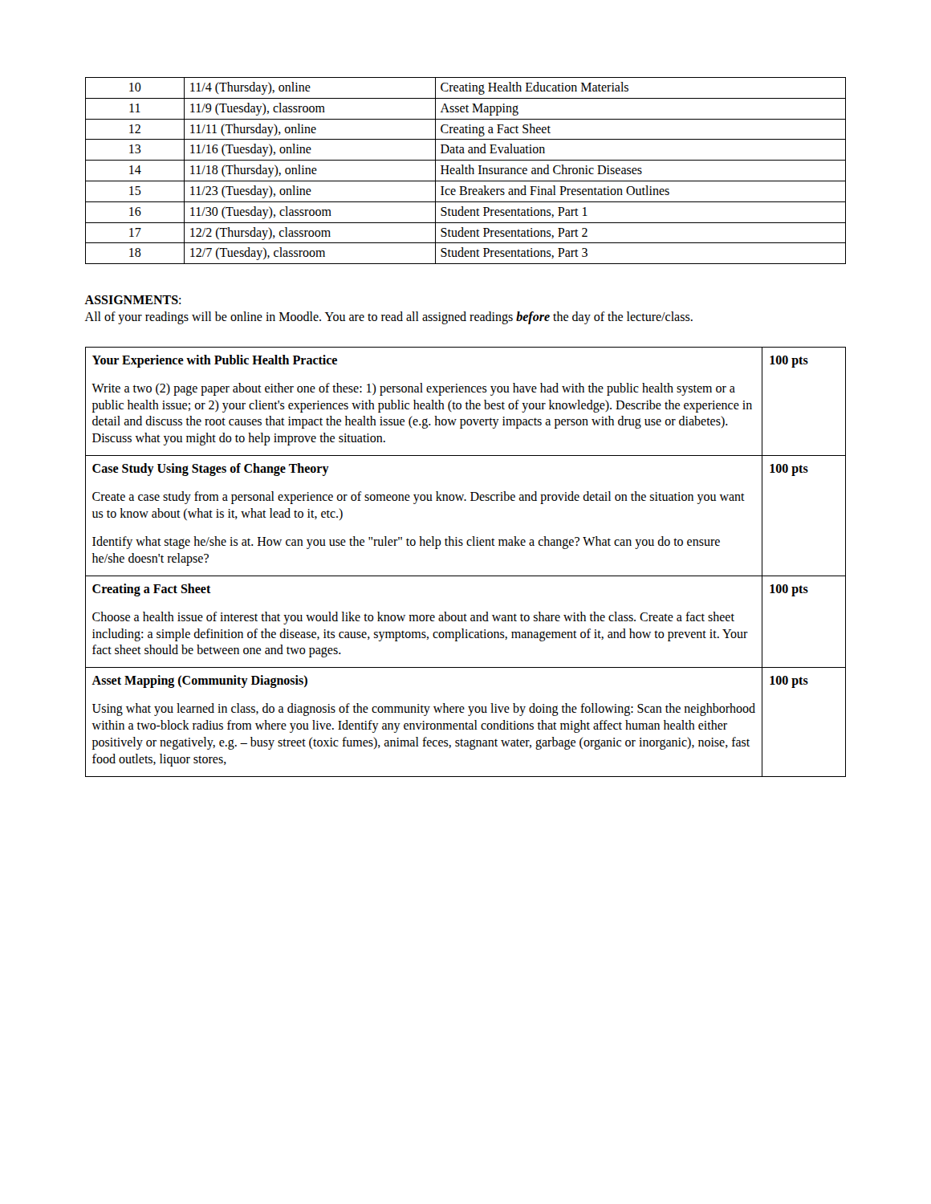| 10 | 11/4 (Thursday), online | Creating Health Education Materials |
| 11 | 11/9 (Tuesday), classroom | Asset Mapping |
| 12 | 11/11 (Thursday), online | Creating a Fact Sheet |
| 13 | 11/16 (Tuesday), online | Data and Evaluation |
| 14 | 11/18 (Thursday), online | Health Insurance and Chronic Diseases |
| 15 | 11/23 (Tuesday), online | Ice Breakers and Final Presentation Outlines |
| 16 | 11/30 (Tuesday), classroom | Student Presentations, Part 1 |
| 17 | 12/2 (Thursday), classroom | Student Presentations, Part 2 |
| 18 | 12/7 (Tuesday), classroom | Student Presentations, Part 3 |
ASSIGNMENTS
:
All of your readings will be online in Moodle. You are to read all assigned readings before the day of the lecture/class.
| Your Experience with Public Health Practice Write a two (2) page paper about either one of these: 1) personal experiences you have had with the public health system or a public health issue; or 2) your client's experiences with public health (to the best of your knowledge). Describe the experience in detail and discuss the root causes that impact the health issue (e.g. how poverty impacts a person with drug use or diabetes). Discuss what you might do to help improve the situation. | 100 pts |
| Case Study Using Stages of Change Theory Create a case study from a personal experience or of someone you know. Describe and provide detail on the situation you want us to know about (what is it, what lead to it, etc.) Identify what stage he/she is at. How can you use the "ruler" to help this client make a change? What can you do to ensure he/she doesn't relapse? | 100 pts |
| Creating a Fact Sheet Choose a health issue of interest that you would like to know more about and want to share with the class. Create a fact sheet including: a simple definition of the disease, its cause, symptoms, complications, management of it, and how to prevent it. Your fact sheet should be between one and two pages. | 100 pts |
| Asset Mapping (Community Diagnosis) Using what you learned in class, do a diagnosis of the community where you live by doing the following: Scan the neighborhood within a two-block radius from where you live. Identify any environmental conditions that might affect human health either positively or negatively, e.g. – busy street (toxic fumes), animal feces, stagnant water, garbage (organic or inorganic), noise, fast food outlets, liquor stores, | 100 pts |